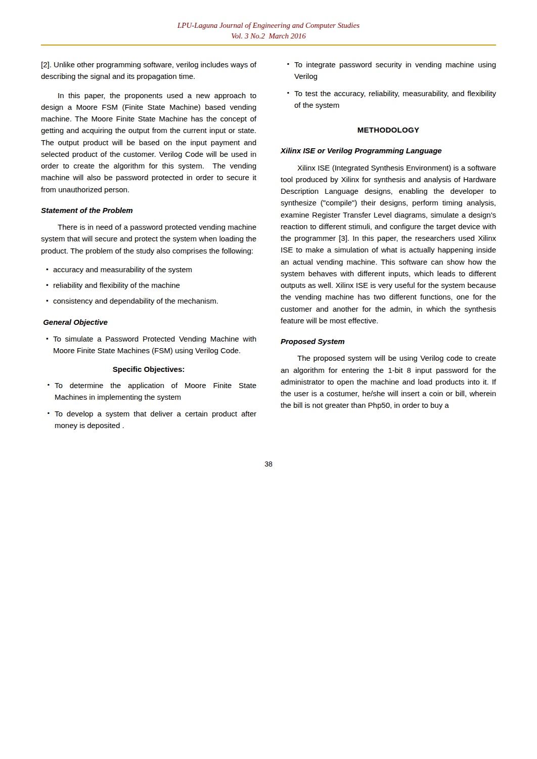LPU-Laguna Journal of Engineering and Computer Studies
Vol. 3 No.2 March 2016
[2]. Unlike other programming software, verilog includes ways of describing the signal and its propagation time.
In this paper, the proponents used a new approach to design a Moore FSM (Finite State Machine) based vending machine. The Moore Finite State Machine has the concept of getting and acquiring the output from the current input or state. The output product will be based on the input payment and selected product of the customer. Verilog Code will be used in order to create the algorithm for this system. The vending machine will also be password protected in order to secure it from unauthorized person.
Statement of the Problem
There is in need of a password protected vending machine system that will secure and protect the system when loading the product. The problem of the study also comprises the following:
accuracy and measurability of the system
reliability and flexibility of the machine
consistency and dependability of the mechanism.
General Objective
To simulate a Password Protected Vending Machine with Moore Finite State Machines (FSM) using Verilog Code.
Specific Objectives:
To determine the application of Moore Finite State Machines in implementing the system
To develop a system that deliver a certain product after money is deposited .
To integrate password security in vending machine using Verilog
To test the accuracy, reliability, measurability, and flexibility of the system
METHODOLOGY
Xilinx ISE or Verilog Programming Language
Xilinx ISE (Integrated Synthesis Environment) is a software tool produced by Xilinx for synthesis and analysis of Hardware Description Language designs, enabling the developer to synthesize ("compile") their designs, perform timing analysis, examine Register Transfer Level diagrams, simulate a design's reaction to different stimuli, and configure the target device with the programmer [3]. In this paper, the researchers used Xilinx ISE to make a simulation of what is actually happening inside an actual vending machine. This software can show how the system behaves with different inputs, which leads to different outputs as well. Xilinx ISE is very useful for the system because the vending machine has two different functions, one for the customer and another for the admin, in which the synthesis feature will be most effective.
Proposed System
The proposed system will be using Verilog code to create an algorithm for entering the 1-bit 8 input password for the administrator to open the machine and load products into it. If the user is a costumer, he/she will insert a coin or bill, wherein the bill is not greater than Php50, in order to buy a
38